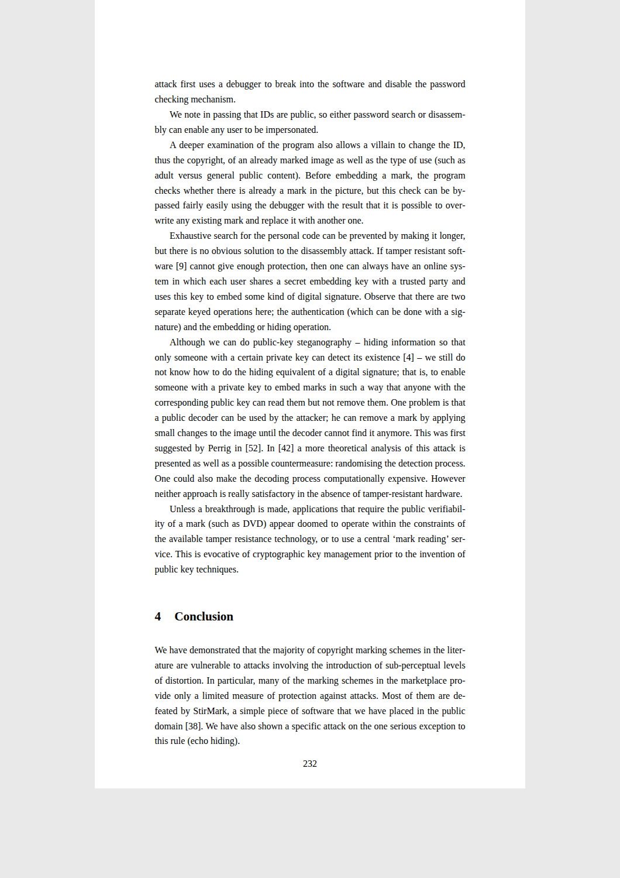attack first uses a debugger to break into the software and disable the password checking mechanism.
We note in passing that IDs are public, so either password search or disassembly can enable any user to be impersonated.
A deeper examination of the program also allows a villain to change the ID, thus the copyright, of an already marked image as well as the type of use (such as adult versus general public content). Before embedding a mark, the program checks whether there is already a mark in the picture, but this check can be bypassed fairly easily using the debugger with the result that it is possible to overwrite any existing mark and replace it with another one.
Exhaustive search for the personal code can be prevented by making it longer, but there is no obvious solution to the disassembly attack. If tamper resistant software [9] cannot give enough protection, then one can always have an online system in which each user shares a secret embedding key with a trusted party and uses this key to embed some kind of digital signature. Observe that there are two separate keyed operations here; the authentication (which can be done with a signature) and the embedding or hiding operation.
Although we can do public-key steganography – hiding information so that only someone with a certain private key can detect its existence [4] – we still do not know how to do the hiding equivalent of a digital signature; that is, to enable someone with a private key to embed marks in such a way that anyone with the corresponding public key can read them but not remove them. One problem is that a public decoder can be used by the attacker; he can remove a mark by applying small changes to the image until the decoder cannot find it anymore. This was first suggested by Perrig in [52]. In [42] a more theoretical analysis of this attack is presented as well as a possible countermeasure: randomising the detection process. One could also make the decoding process computationally expensive. However neither approach is really satisfactory in the absence of tamper-resistant hardware.
Unless a breakthrough is made, applications that require the public verifiability of a mark (such as DVD) appear doomed to operate within the constraints of the available tamper resistance technology, or to use a central ‘mark reading’ service. This is evocative of cryptographic key management prior to the invention of public key techniques.
4 Conclusion
We have demonstrated that the majority of copyright marking schemes in the literature are vulnerable to attacks involving the introduction of sub-perceptual levels of distortion. In particular, many of the marking schemes in the marketplace provide only a limited measure of protection against attacks. Most of them are defeated by StirMark, a simple piece of software that we have placed in the public domain [38]. We have also shown a specific attack on the one serious exception to this rule (echo hiding).
232